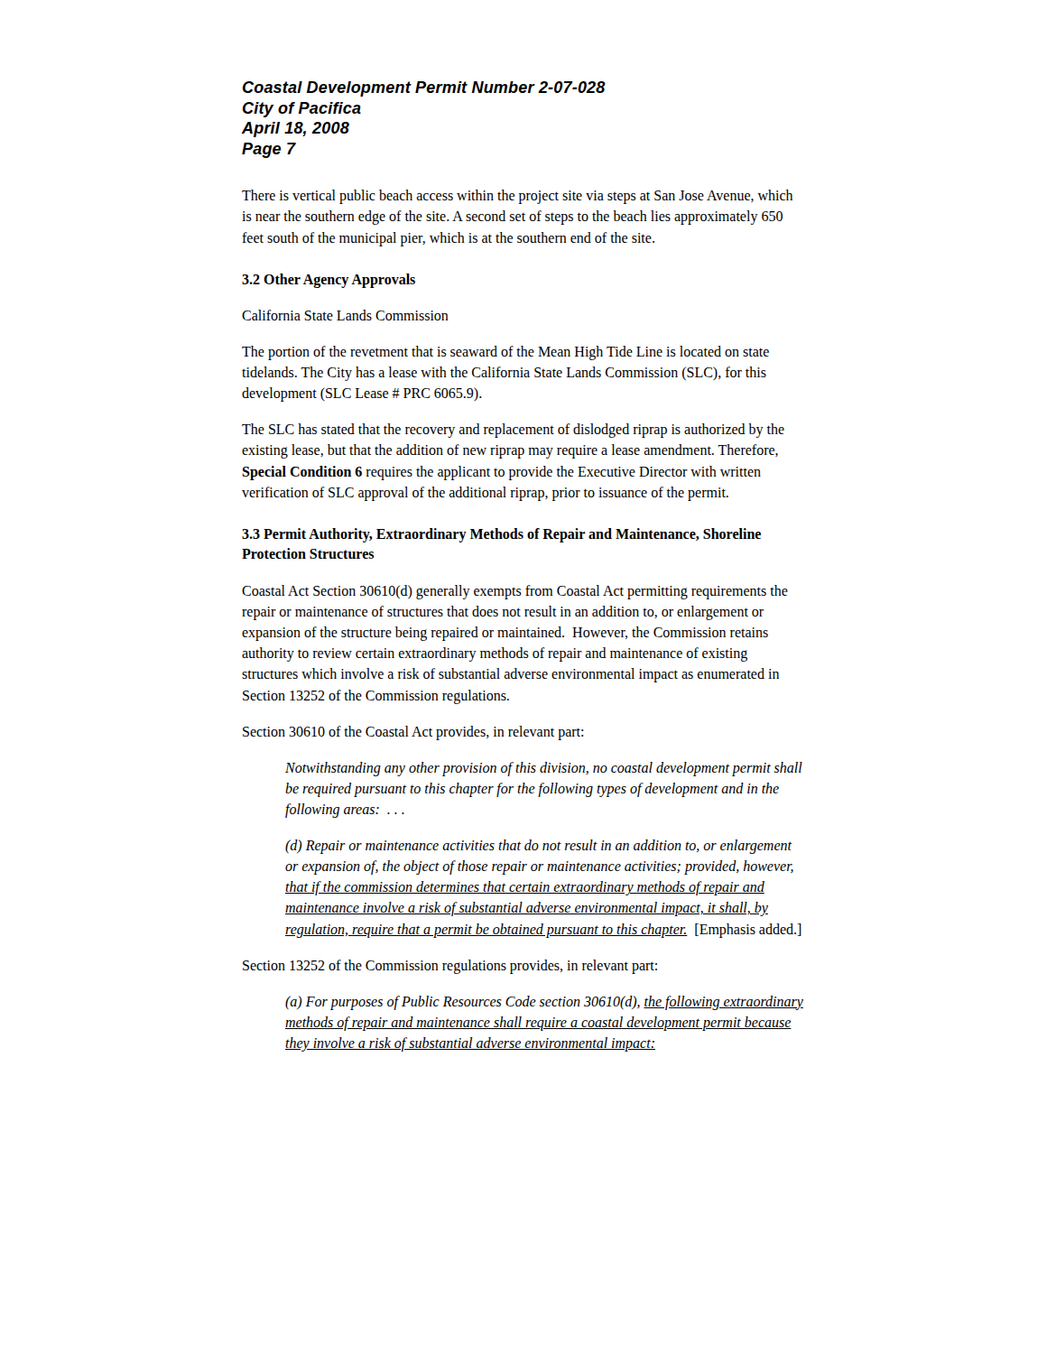Coastal Development Permit Number 2-07-028 City of Pacifica April 18, 2008 Page 7
There is vertical public beach access within the project site via steps at San Jose Avenue, which is near the southern edge of the site. A second set of steps to the beach lies approximately 650 feet south of the municipal pier, which is at the southern end of the site.
3.2 Other Agency Approvals
California State Lands Commission
The portion of the revetment that is seaward of the Mean High Tide Line is located on state tidelands. The City has a lease with the California State Lands Commission (SLC), for this development (SLC Lease # PRC 6065.9).
The SLC has stated that the recovery and replacement of dislodged riprap is authorized by the existing lease, but that the addition of new riprap may require a lease amendment. Therefore, Special Condition 6 requires the applicant to provide the Executive Director with written verification of SLC approval of the additional riprap, prior to issuance of the permit.
3.3 Permit Authority, Extraordinary Methods of Repair and Maintenance, Shoreline Protection Structures
Coastal Act Section 30610(d) generally exempts from Coastal Act permitting requirements the repair or maintenance of structures that does not result in an addition to, or enlargement or expansion of the structure being repaired or maintained. However, the Commission retains authority to review certain extraordinary methods of repair and maintenance of existing structures which involve a risk of substantial adverse environmental impact as enumerated in Section 13252 of the Commission regulations.
Section 30610 of the Coastal Act provides, in relevant part:
Notwithstanding any other provision of this division, no coastal development permit shall be required pursuant to this chapter for the following types of development and in the following areas: . . .
(d) Repair or maintenance activities that do not result in an addition to, or enlargement or expansion of, the object of those repair or maintenance activities; provided, however, that if the commission determines that certain extraordinary methods of repair and maintenance involve a risk of substantial adverse environmental impact, it shall, by regulation, require that a permit be obtained pursuant to this chapter. [Emphasis added.]
Section 13252 of the Commission regulations provides, in relevant part:
(a) For purposes of Public Resources Code section 30610(d), the following extraordinary methods of repair and maintenance shall require a coastal development permit because they involve a risk of substantial adverse environmental impact: